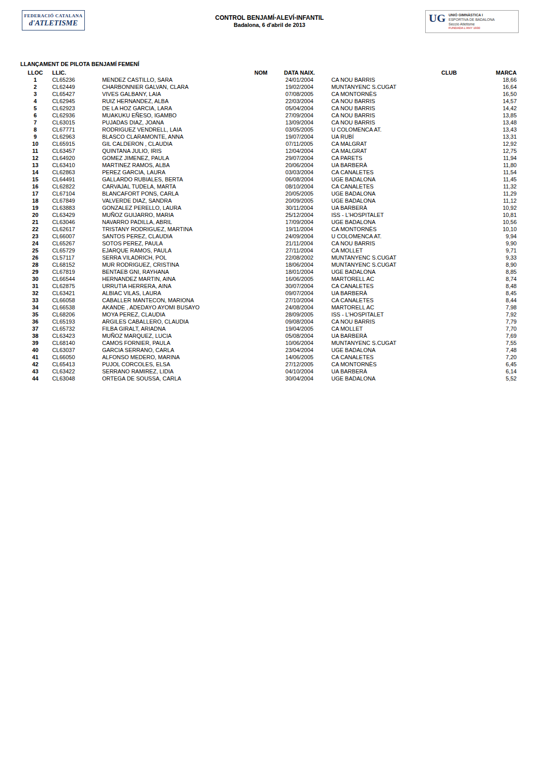FEDERACIÓ CATALANA d'ATLETISME
CONTROL BENJAMÍ-ALEVÍ-INFANTIL
Badalona, 6 d'abril de 2013
UG
UNIÓ GIMNÀSTICA I
ESPORTIVA DE BADALONA
Secció Atletisme
FUNDADA L'ANY 1930
LLANÇAMENT DE PILOTA BENJAMÍ FEMENÍ
| LLOC | LLIC. | NOM | DATA NAIX. | CLUB | MARCA |
| --- | --- | --- | --- | --- | --- |
| 1 | CL65236 | MENDEZ CASTILLO, SARA | 24/01/2004 | CA NOU BARRIS | 18,66 |
| 2 | CL62449 | CHARBONNIER GALVAN, CLARA | 19/02/2004 | MUNTANYENC S.CUGAT | 16,64 |
| 3 | CL65427 | VIVES GALBANY, LAIA | 07/08/2005 | CA MONTORNÈS | 16,50 |
| 4 | CL62945 | RUIZ HERNANDEZ, ALBA | 22/03/2004 | CA NOU BARRIS | 14,57 |
| 5 | CL62923 | DE LA HOZ GARCIA, LARA | 05/04/2004 | CA NOU BARRIS | 14,42 |
| 6 | CL62936 | MUAKUKU EÑESO, IGAMBO | 27/09/2004 | CA NOU BARRIS | 13,85 |
| 7 | CL63015 | PUJADAS DIAZ, JOANA | 13/09/2004 | CA NOU BARRIS | 13,48 |
| 8 | CL67771 | RODRIGUEZ VENDRELL, LAIA | 03/05/2005 | U COLOMENCA AT. | 13,43 |
| 9 | CL62963 | BLASCO CLARAMONTE, ANNA | 19/07/2004 | UA RUBÍ | 13,31 |
| 10 | CL65915 | GIL CALDERON , CLAUDIA | 07/11/2005 | CA MALGRAT | 12,92 |
| 11 | CL63457 | QUINTANA JULIO, IRIS | 12/04/2004 | CA MALGRAT | 12,75 |
| 12 | CL64920 | GOMEZ JIMENEZ, PAULA | 29/07/2004 | CA PARETS | 11,94 |
| 13 | CL63410 | MARTINEZ RAMOS, ALBA | 20/06/2004 | UA BARBERÀ | 11,80 |
| 14 | CL62863 | PEREZ GARCIA, LAURA | 03/03/2004 | CA CANALETES | 11,54 |
| 15 | CL64491 | GALLARDO RUBIALES, BERTA | 06/08/2004 | UGE BADALONA | 11,45 |
| 16 | CL62822 | CARVAJAL TUDELA, MARTA | 08/10/2004 | CA CANALETES | 11,32 |
| 17 | CL67104 | BLANCAFORT PONS, CARLA | 20/05/2005 | UGE BADALONA | 11,29 |
| 18 | CL67849 | VALVERDE DIAZ, SANDRA | 20/09/2005 | UGE BADALONA | 11,12 |
| 19 | CL63883 | GONZALEZ PERELLO, LAURA | 30/11/2004 | UA BARBERÀ | 10,92 |
| 20 | CL63429 | MUÑOZ GUIJARRO, MARIA | 25/12/2004 | ISS - L'HOSPITALET | 10,81 |
| 21 | CL63046 | NAVARRO PADILLA, ABRIL | 17/09/2004 | UGE BADALONA | 10,56 |
| 22 | CL62617 | TRISTANY RODRIGUEZ, MARTINA | 19/11/2004 | CA MONTORNÈS | 10,10 |
| 23 | CL66007 | SANTOS PEREZ, CLAUDIA | 24/09/2004 | U COLOMENCA AT. | 9,94 |
| 24 | CL65267 | SOTOS PEREZ, PAULA | 21/11/2004 | CA NOU BARRIS | 9,90 |
| 25 | CL65729 | EJARQUE RAMOS, PAULA | 27/11/2004 | CA MOLLET | 9,71 |
| 26 | CL57117 | SERRA VILADRICH, POL | 22/08/2002 | MUNTANYENC S.CUGAT | 9,33 |
| 28 | CL68152 | MUR RODRIGUEZ, CRISTINA | 18/06/2004 | MUNTANYENC S.CUGAT | 8,90 |
| 29 | CL67819 | BENTAEB GNI, RAYHANA | 18/01/2004 | UGE BADALONA | 8,85 |
| 30 | CL66544 | HERNANDEZ MARTIN, AINA | 16/06/2005 | MARTORELL AC | 8,74 |
| 31 | CL62875 | URRUTIA HERRERA, AINA | 30/07/2004 | CA CANALETES | 8,48 |
| 32 | CL63421 | ALBIAC VILAS, LAURA | 09/07/2004 | UA BARBERÀ | 8,45 |
| 33 | CL66058 | CABALLER MANTECON, MARIONA | 27/10/2004 | CA CANALETES | 8,44 |
| 34 | CL66538 | AKANDE , ADEDAYO AYOMI BUSAYO | 24/08/2004 | MARTORELL AC | 7,98 |
| 35 | CL68206 | MOYA PEREZ, CLAUDIA | 28/09/2005 | ISS - L'HOSPITALET | 7,92 |
| 36 | CL65193 | ARGILES CABALLERO, CLAUDIA | 09/08/2004 | CA NOU BARRIS | 7,79 |
| 37 | CL65732 | FILBA GIRALT, ARIADNA | 19/04/2005 | CA MOLLET | 7,70 |
| 38 | CL63423 | MUÑOZ MARQUEZ, LUCIA | 05/08/2004 | UA BARBERÀ | 7,69 |
| 39 | CL68140 | CAMOS FORNIER, PAULA | 10/06/2004 | MUNTANYENC S.CUGAT | 7,55 |
| 40 | CL63037 | GARCIA SERRANO, CARLA | 23/04/2004 | UGE BADALONA | 7,48 |
| 41 | CL66050 | ALFONSO MEDERO, MARINA | 14/06/2005 | CA CANALETES | 7,20 |
| 42 | CL65413 | PUJOL CORCOLES, ELSA | 27/12/2005 | CA MONTORNÈS | 6,45 |
| 43 | CL63422 | SERRANO RAMIREZ, LIDIA | 04/10/2004 | UA BARBERÀ | 6,14 |
| 44 | CL63048 | ORTEGA DE SOUSSA, CARLA | 30/04/2004 | UGE BADALONA | 5,52 |